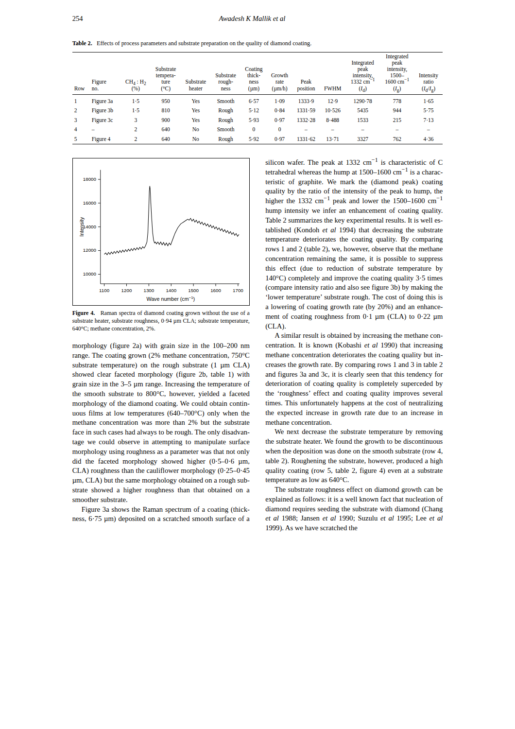254 Awadesh K Mallik et al
Table 2. Effects of process parameters and substrate preparation on the quality of diamond coating.
| Row | Figure no. | CH 4 : H 2 (%) | Substrate tempera- ture (°C) | Substrate heater | Substrate rough- ness | Coating thick- ness (µm) | Growth rate (µm/h) | Peak position | FWHM | Integrated peak intensity, 1332 cm −1 ( I d ) | Integrated peak intensity, 1500– 1600 cm −1 ( I g ) | Intensity ratio ( I d / I g ) |
| --- | --- | --- | --- | --- | --- | --- | --- | --- | --- | --- | --- | --- |
| 1 | Figure 3a | 1·5 | 950 | Yes | Smooth | 6·57 | 1·09 | 1333·9 | 12·9 | 1290·78 | 778 | 1·65 |
| 2 | Figure 3b | 1·5 | 810 | Yes | Rough | 5·12 | 0·84 | 1331·59 | 10·526 | 5435 | 944 | 5·75 |
| 3 | Figure 3c | 3 | 900 | Yes | Rough | 5·93 | 0·97 | 1332·28 | 8·488 | 1533 | 215 | 7·13 |
| 4 | – | 2 | 640 | No | Smooth | 0 | 0 | – | – | – | – | – |
| 5 | Figure 4 | 2 | 640 | No | Rough | 5·92 | 0·97 | 1331·62 | 13·71 | 3327 | 762 | 4·36 |
10000 12000 14000 16000 18000 1100 1200 1300 1400 1500 1600 1700 Wave number (cm−1) Intensity
Figure 4. Raman spectra of diamond coating grown without the use of a substrate heater, substrate roughness, 0·94 µm CLA; substrate temperature, 640°C; methane concentration, 2%.
morphology (figure 2a) with grain size in the 100–200 nm range. The coating grown (2% methane concentration, 750°C substrate temperature) on the rough substrate (1 µm CLA) showed clear faceted morphology (figure 2b, table 1) with grain size in the 3–5 µm range. Increasing the temperature of the smooth substrate to 800°C, however, yielded a faceted morphology of the diamond coating. We could obtain continuous films at low temperatures (640–700°C) only when the methane concentration was more than 2% but the substrate face in such cases had always to be rough. The only disadvantage we could observe in attempting to manipulate surface morphology using roughness as a parameter was that not only did the faceted morphology showed higher (0·5–0·6 µm, CLA) roughness than the cauliflower morphology (0·25–0·45 µm, CLA) but the same morphology obtained on a rough substrate showed a higher roughness than that obtained on a smoother substrate.
Figure 3a shows the Raman spectrum of a coating (thickness, 6·75 µm) deposited on a scratched smooth surface of a silicon wafer. The peak at 1332 cm−1 is characteristic of C tetrahedral whereas the hump at 1500–1600 cm−1 is a characteristic of graphite. We mark the (diamond peak) coating quality by the ratio of the intensity of the peak to hump, the higher the 1332 cm−1 peak and lower the 1500–1600 cm−1 hump intensity we infer an enhancement of coating quality. Table 2 summarizes the key experimental results. It is well established (Kondoh et al 1994) that decreasing the substrate temperature deteriorates the coating quality. By comparing rows 1 and 2 (table 2), we, however, observe that the methane concentration remaining the same, it is possible to suppress this effect (due to reduction of substrate temperature by 140°C) completely and improve the coating quality 3·5 times (compare intensity ratio and also see figure 3b) by making the ‘lower temperature’ substrate rough. The cost of doing this is a lowering of coating growth rate (by 20%) and an enhancement of coating roughness from 0·1 µm (CLA) to 0·22 µm (CLA).
A similar result is obtained by increasing the methane concentration. It is known (Kobashi et al 1990) that increasing methane concentration deteriorates the coating quality but increases the growth rate. By comparing rows 1 and 3 in table 2 and figures 3a and 3c, it is clearly seen that this tendency for deterioration of coating quality is completely superceded by the ‘roughness’ effect and coating quality improves several times. This unfortunately happens at the cost of neutralizing the expected increase in growth rate due to an increase in methane concentration.
We next decrease the substrate temperature by removing the substrate heater. We found the growth to be discontinuous when the deposition was done on the smooth substrate (row 4, table 2). Roughening the substrate, however, produced a high quality coating (row 5, table 2, figure 4) even at a substrate temperature as low as 640°C.
The substrate roughness effect on diamond growth can be explained as follows: it is a well known fact that nucleation of diamond requires seeding the substrate with diamond (Chang et al 1988; Jansen et al 1990; Suzulu et al 1995; Lee et al 1999). As we have scratched the